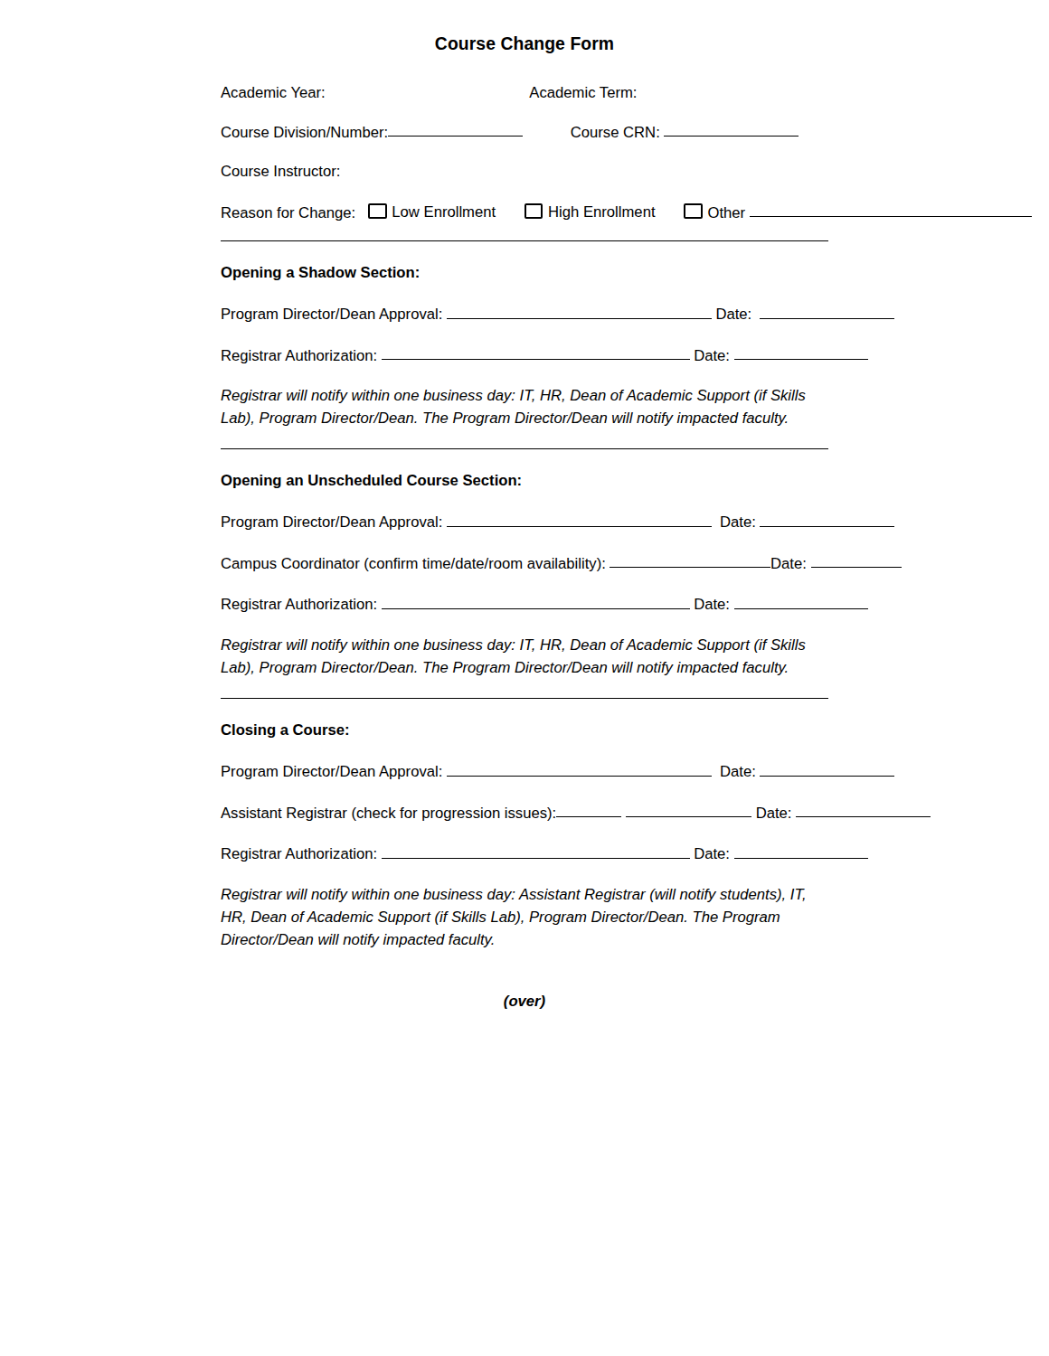Course Change Form
Academic Year: Academic Term:
Course Division/Number: Course CRN:
Course Instructor:
Reason for Change: Low Enrollment High Enrollment Other
Opening a Shadow Section:
Program Director/Dean Approval: Date:
Registrar Authorization: Date:
Registrar will notify within one business day: IT, HR, Dean of Academic Support (if Skills Lab), Program Director/Dean. The Program Director/Dean will notify impacted faculty.
Opening an Unscheduled Course Section:
Program Director/Dean Approval: Date:
Campus Coordinator (confirm time/date/room availability): Date:
Registrar Authorization: Date:
Registrar will notify within one business day: IT, HR, Dean of Academic Support (if Skills Lab), Program Director/Dean. The Program Director/Dean will notify impacted faculty.
Closing a Course:
Program Director/Dean Approval: Date:
Assistant Registrar (check for progression issues): Date:
Registrar Authorization: Date:
Registrar will notify within one business day: Assistant Registrar (will notify students), IT, HR, Dean of Academic Support (if Skills Lab), Program Director/Dean. The Program Director/Dean will notify impacted faculty.
(over)